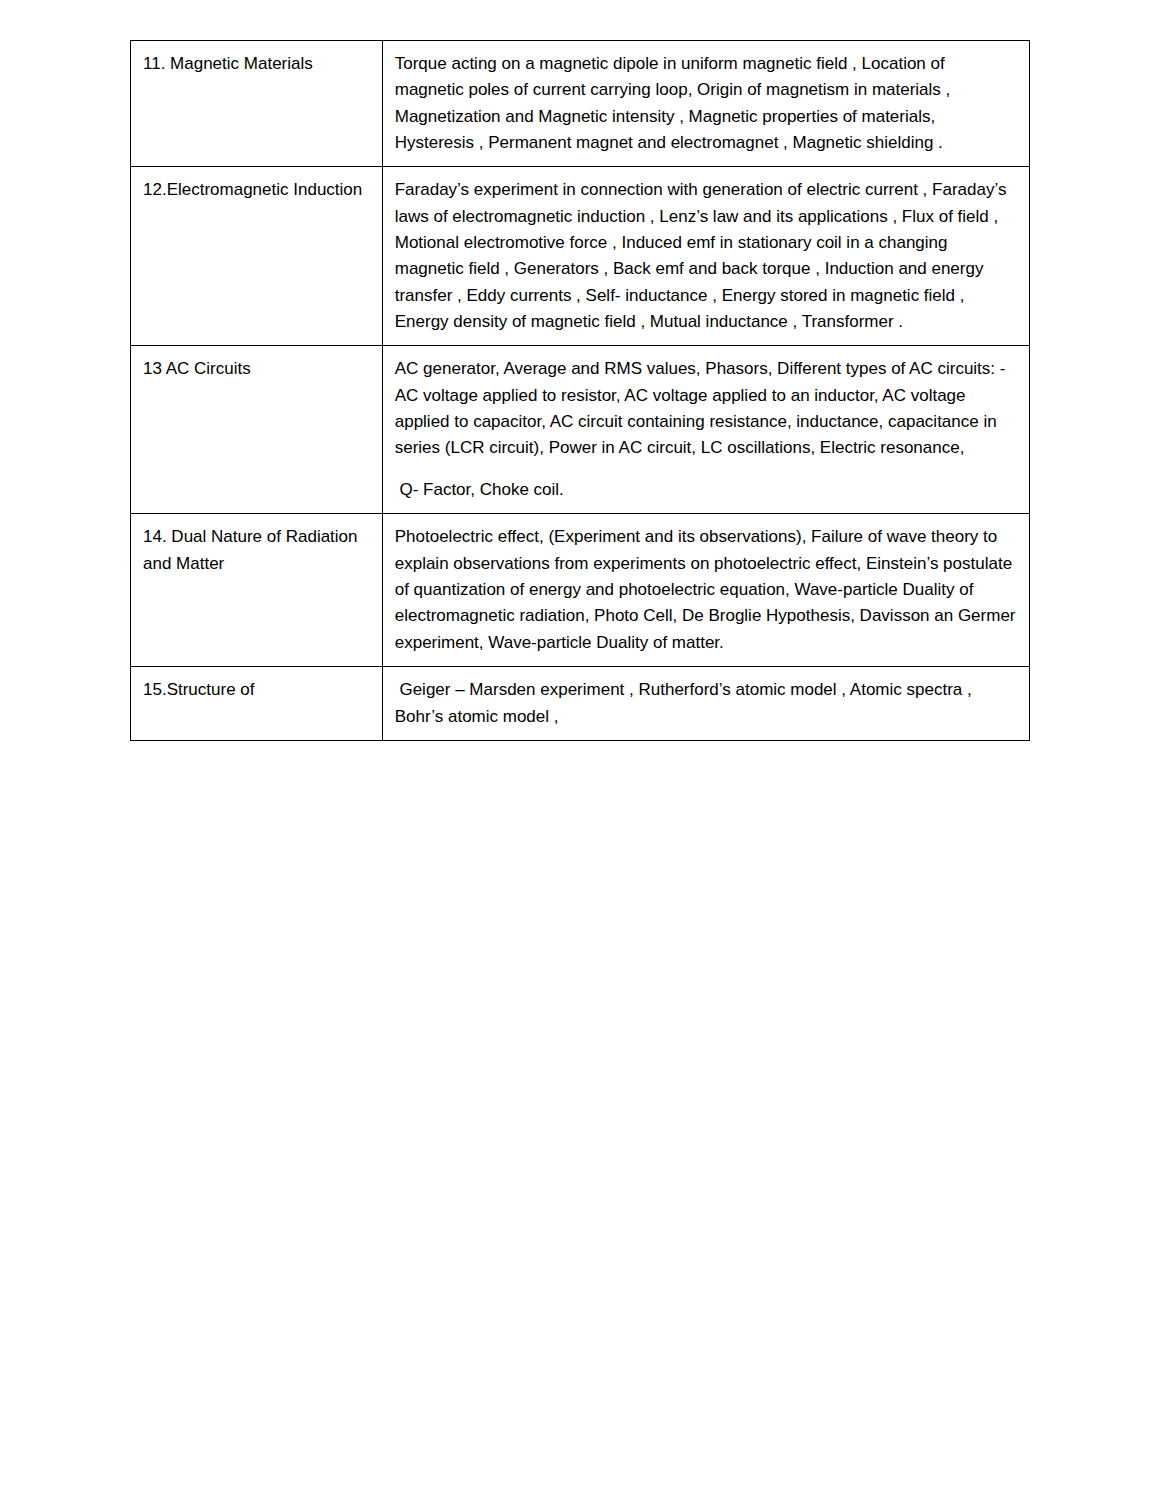| 11. Magnetic Materials | Torque acting on a magnetic dipole in uniform magnetic field , Location of magnetic poles of current carrying loop, Origin of magnetism in materials , Magnetization and Magnetic intensity , Magnetic properties of materials, Hysteresis , Permanent magnet and electromagnet , Magnetic shielding . |
| 12.Electromagnetic Induction | Faraday’s experiment in connection with generation of electric current , Faraday’s laws of electromagnetic induction , Lenz’s law and its applications , Flux of field , Motional electromotive force , Induced emf in stationary coil in a changing magnetic field , Generators , Back emf and back torque , Induction and energy transfer , Eddy currents , Self- inductance , Energy stored in magnetic field , Energy density of magnetic field , Mutual inductance , Transformer . |
| 13 AC Circuits | AC generator, Average and RMS values, Phasors, Different types of AC circuits: - AC voltage applied to resistor, AC voltage applied to an inductor, AC voltage applied to capacitor, AC circuit containing resistance, inductance, capacitance in series (LCR circuit), Power in AC circuit, LC oscillations, Electric resonance, Q- Factor, Choke coil. |
| 14. Dual Nature of Radiation and Matter | Photoelectric effect, (Experiment and its observations), Failure of wave theory to explain observations from experiments on photoelectric effect, Einstein’s postulate of quantization of energy and photoelectric equation, Wave-particle Duality of electromagnetic radiation, Photo Cell, De Broglie Hypothesis, Davisson an Germer experiment, Wave-particle Duality of matter. |
| 15.Structure of | Geiger – Marsden experiment , Rutherford’s atomic model , Atomic spectra , Bohr’s atomic model , |